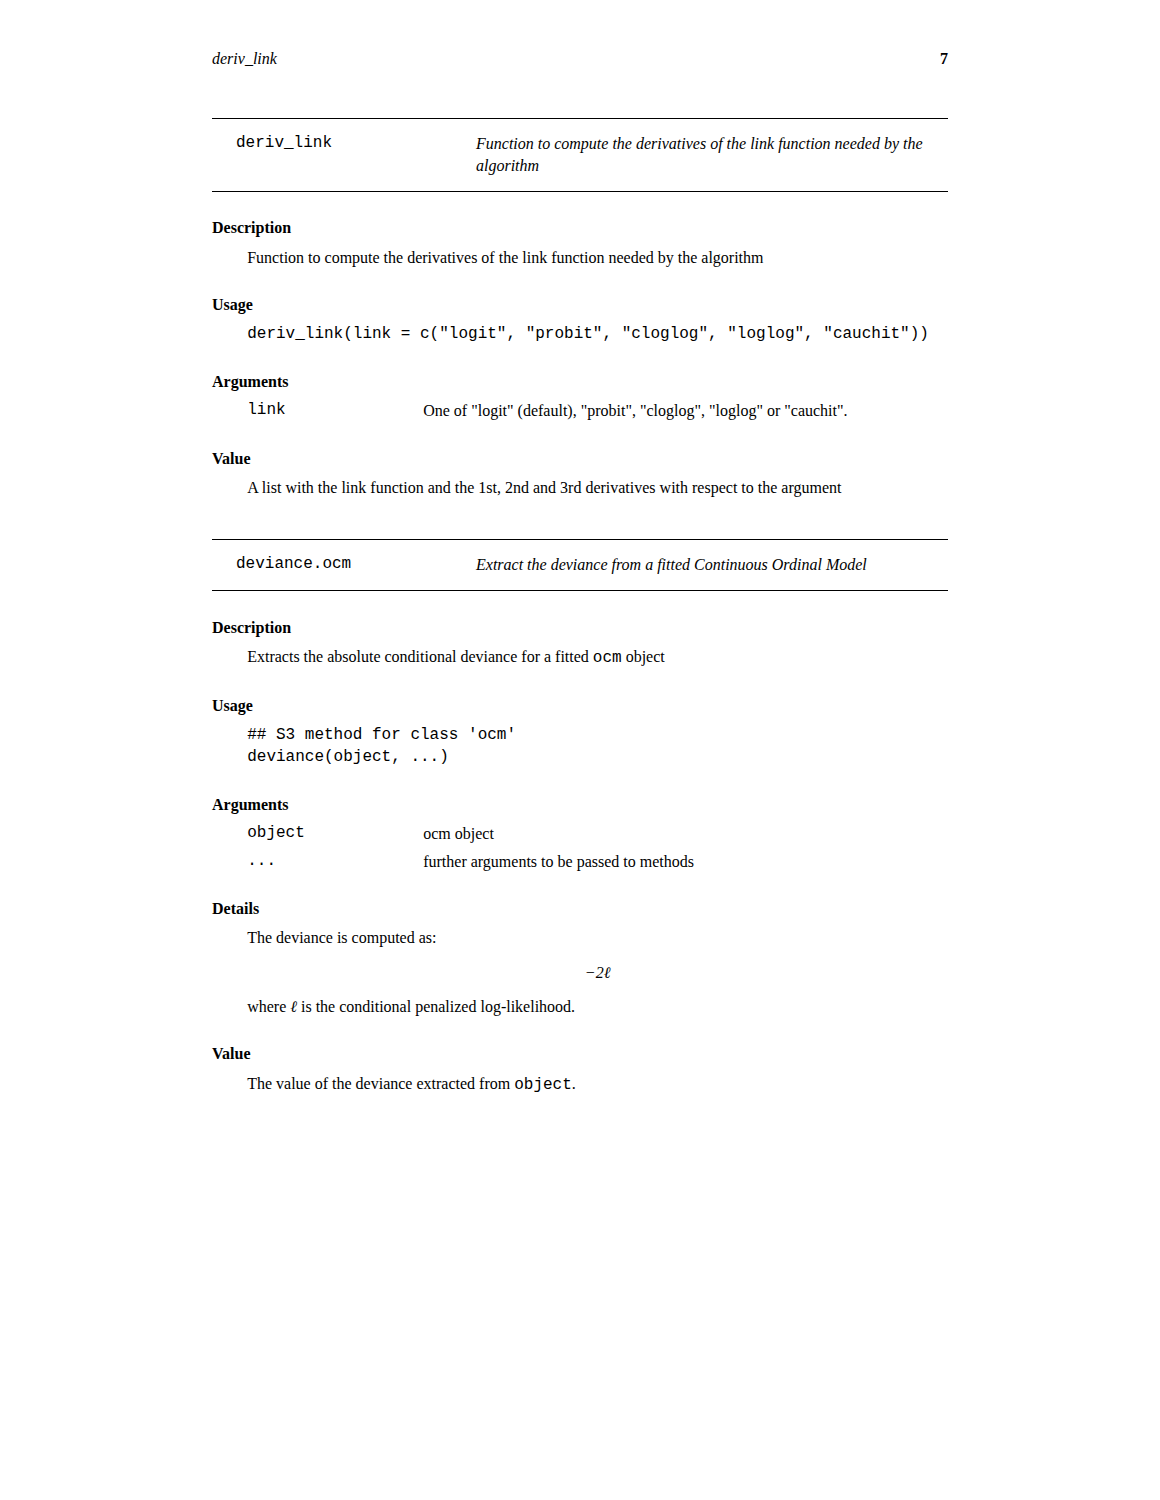deriv_link 7
deriv_link
Function to compute the derivatives of the link function needed by the algorithm
Description
Function to compute the derivatives of the link function needed by the algorithm
Usage
deriv_link(link = c("logit", "probit", "cloglog", "loglog", "cauchit"))
Arguments
link
One of "logit" (default), "probit", "cloglog", "loglog" or "cauchit".
Value
A list with the link function and the 1st, 2nd and 3rd derivatives with respect to the argument
deviance.ocm
Extract the deviance from a fitted Continuous Ordinal Model
Description
Extracts the absolute conditional deviance for a fitted ocm object
Usage
## S3 method for class 'ocm'
deviance(object, ...)
Arguments
object
ocm object
...
further arguments to be passed to methods
Details
The deviance is computed as:
−2ℓ
where ℓ is the conditional penalized log-likelihood.
Value
The value of the deviance extracted from object.